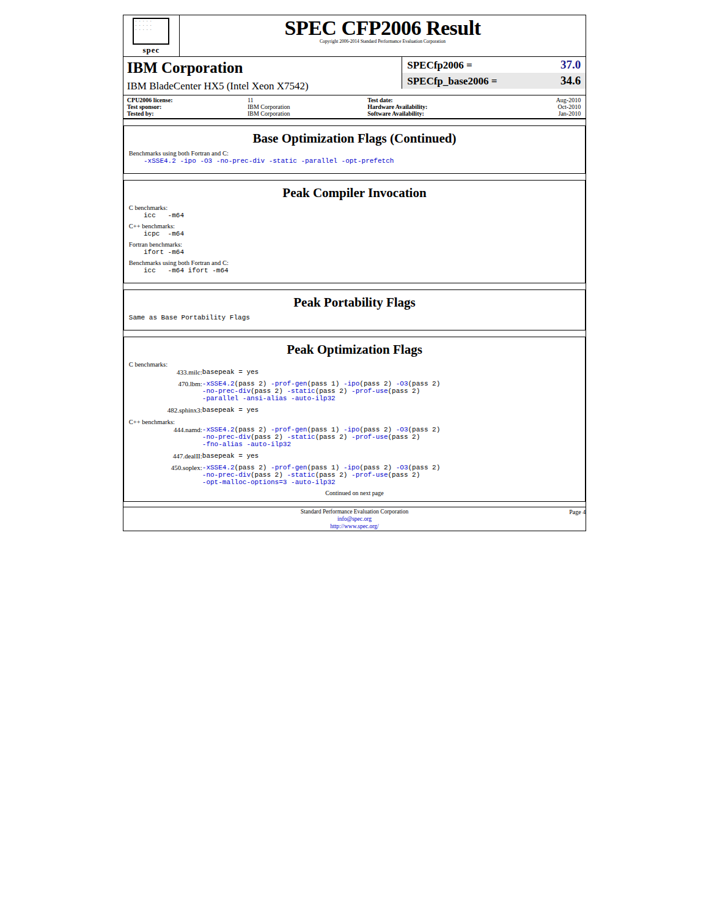· · · · ·
· · · · ·
· · · · ·
spec
SPEC CFP2006 Result
Copyright 2006-2014 Standard Performance Evaluation Corporation
IBM Corporation
IBM BladeCenter HX5 (Intel Xeon X7542)
SPECfp2006 = 37.0
SPECfp_base2006 = 34.6
| CPU2006 license: | 11 |
| Test sponsor: | IBM Corporation |
| Tested by: | IBM Corporation |
| Test date: | Aug-2010 |
| Hardware Availability: | Oct-2010 |
| Software Availability: | Jan-2010 |
Base Optimization Flags (Continued)
Benchmarks using both Fortran and C:
-xSSE4.2 -ipo -O3 -no-prec-div -static -parallel -opt-prefetch
Peak Compiler Invocation
C benchmarks:
icc   -m64
C++ benchmarks:
icpc  -m64
Fortran benchmarks:
ifort -m64
Benchmarks using both Fortran and C:
icc   -m64 ifort -m64
Peak Portability Flags
Same as Base Portability Flags
Peak Optimization Flags
C benchmarks:
| 433.milc: | basepeak = yes |
| 470.lbm: | -xSSE4.2 (pass 2) -prof-gen (pass 1) -ipo (pass 2) -O3 (pass 2) -no-prec-div (pass 2) -static (pass 2) -prof-use (pass 2) -parallel -ansi-alias -auto-ilp32 |
| 482.sphinx3: | basepeak = yes |
C++ benchmarks:
| 444.namd: | -xSSE4.2 (pass 2) -prof-gen (pass 1) -ipo (pass 2) -O3 (pass 2) -no-prec-div (pass 2) -static (pass 2) -prof-use (pass 2) -fno-alias -auto-ilp32 |
| 447.dealII: | basepeak = yes |
| 450.soplex: | -xSSE4.2 (pass 2) -prof-gen (pass 1) -ipo (pass 2) -O3 (pass 2) -no-prec-div (pass 2) -static (pass 2) -prof-use (pass 2) -opt-malloc-options=3 -auto-ilp32 |
Continued on next page
Standard Performance Evaluation Corporation
info@spec.org
http://www.spec.org/
Page 4